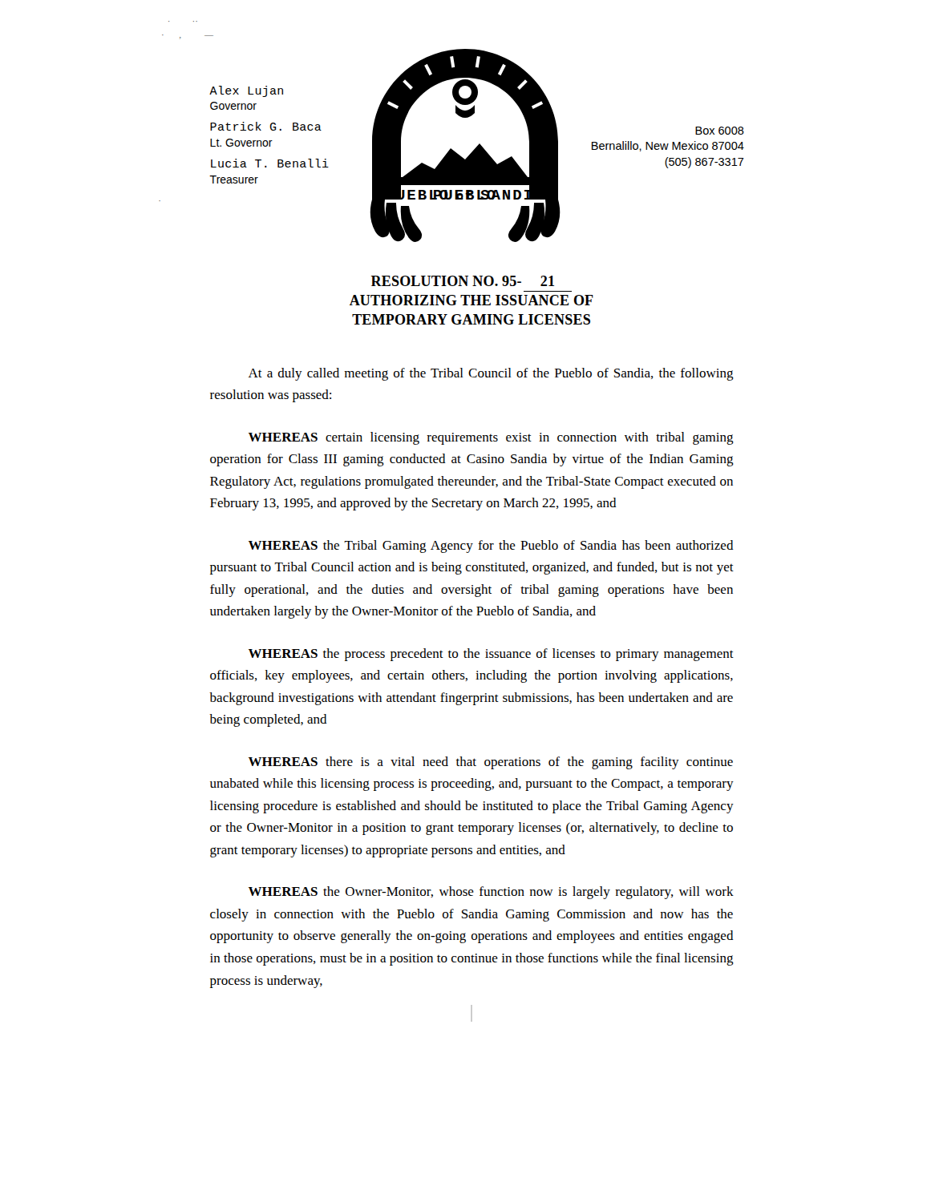· ·· · , — ·
Alex Lujan
Governor
Patrick G. Baca
Lt. Governor
Lucia T. Benalli
Treasurer
PUEBLO PUEBLOofSANDIA
Box 6008
Bernalillo, New Mexico 87004
(505) 867-3317
RESOLUTION NO. 95-21
AUTHORIZING THE ISSUANCE OF
TEMPORARY GAMING LICENSES
At a duly called meeting of the Tribal Council of the Pueblo of Sandia, the following resolution was passed:
WHEREAS certain licensing requirements exist in connection with tribal gaming operation for Class III gaming conducted at Casino Sandia by virtue of the Indian Gaming Regulatory Act, regulations promulgated thereunder, and the Tribal-State Compact executed on February 13, 1995, and approved by the Secretary on March 22, 1995, and
WHEREAS the Tribal Gaming Agency for the Pueblo of Sandia has been authorized pursuant to Tribal Council action and is being constituted, organized, and funded, but is not yet fully operational, and the duties and oversight of tribal gaming operations have been undertaken largely by the Owner-Monitor of the Pueblo of Sandia, and
WHEREAS the process precedent to the issuance of licenses to primary management officials, key employees, and certain others, including the portion involving applications, background investigations with attendant fingerprint submissions, has been undertaken and are being completed, and
WHEREAS there is a vital need that operations of the gaming facility continue unabated while this licensing process is proceeding, and, pursuant to the Compact, a temporary licensing procedure is established and should be instituted to place the Tribal Gaming Agency or the Owner-Monitor in a position to grant temporary licenses (or, alternatively, to decline to grant temporary licenses) to appropriate persons and entities, and
WHEREAS the Owner-Monitor, whose function now is largely regulatory, will work closely in connection with the Pueblo of Sandia Gaming Commission and now has the opportunity to observe generally the on-going operations and employees and entities engaged in those operations, must be in a position to continue in those functions while the final licensing process is underway,